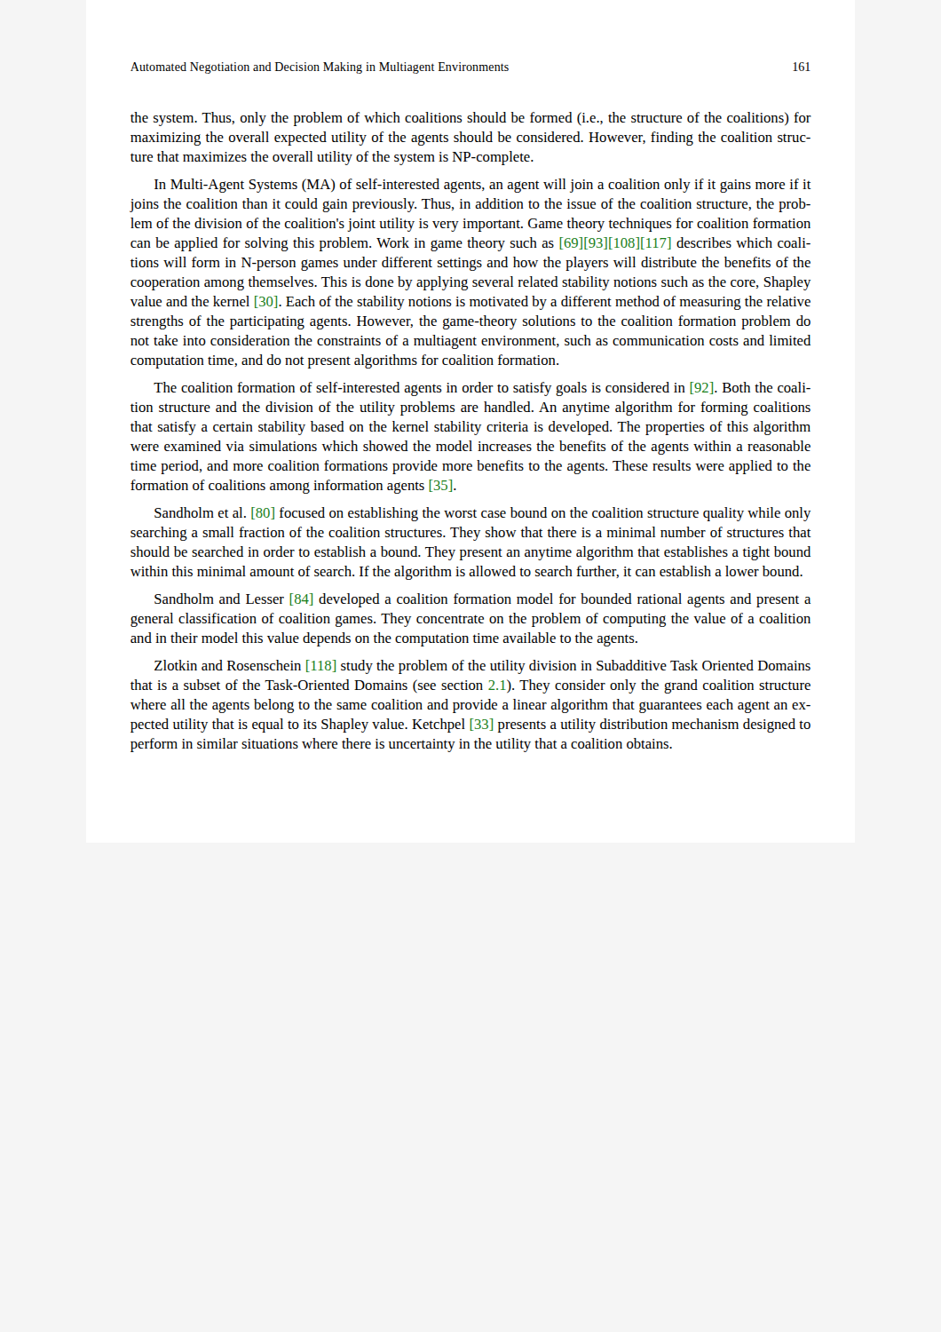Automated Negotiation and Decision Making in Multiagent Environments 161
the system. Thus, only the problem of which coalitions should be formed (i.e., the structure of the coalitions) for maximizing the overall expected utility of the agents should be considered. However, finding the coalition structure that maximizes the overall utility of the system is NP-complete.
In Multi-Agent Systems (MA) of self-interested agents, an agent will join a coalition only if it gains more if it joins the coalition than it could gain previously. Thus, in addition to the issue of the coalition structure, the problem of the division of the coalition's joint utility is very important. Game theory techniques for coalition formation can be applied for solving this problem. Work in game theory such as [69][93][108][117] describes which coalitions will form in N-person games under different settings and how the players will distribute the benefits of the cooperation among themselves. This is done by applying several related stability notions such as the core, Shapley value and the kernel [30]. Each of the stability notions is motivated by a different method of measuring the relative strengths of the participating agents. However, the game-theory solutions to the coalition formation problem do not take into consideration the constraints of a multiagent environment, such as communication costs and limited computation time, and do not present algorithms for coalition formation.
The coalition formation of self-interested agents in order to satisfy goals is considered in [92]. Both the coalition structure and the division of the utility problems are handled. An anytime algorithm for forming coalitions that satisfy a certain stability based on the kernel stability criteria is developed. The properties of this algorithm were examined via simulations which showed the model increases the benefits of the agents within a reasonable time period, and more coalition formations provide more benefits to the agents. These results were applied to the formation of coalitions among information agents [35].
Sandholm et al. [80] focused on establishing the worst case bound on the coalition structure quality while only searching a small fraction of the coalition structures. They show that there is a minimal number of structures that should be searched in order to establish a bound. They present an anytime algorithm that establishes a tight bound within this minimal amount of search. If the algorithm is allowed to search further, it can establish a lower bound.
Sandholm and Lesser [84] developed a coalition formation model for bounded rational agents and present a general classification of coalition games. They concentrate on the problem of computing the value of a coalition and in their model this value depends on the computation time available to the agents.
Zlotkin and Rosenschein [118] study the problem of the utility division in Subadditive Task Oriented Domains that is a subset of the Task-Oriented Domains (see section 2.1). They consider only the grand coalition structure where all the agents belong to the same coalition and provide a linear algorithm that guarantees each agent an expected utility that is equal to its Shapley value. Ketchpel [33] presents a utility distribution mechanism designed to perform in similar situations where there is uncertainty in the utility that a coalition obtains.